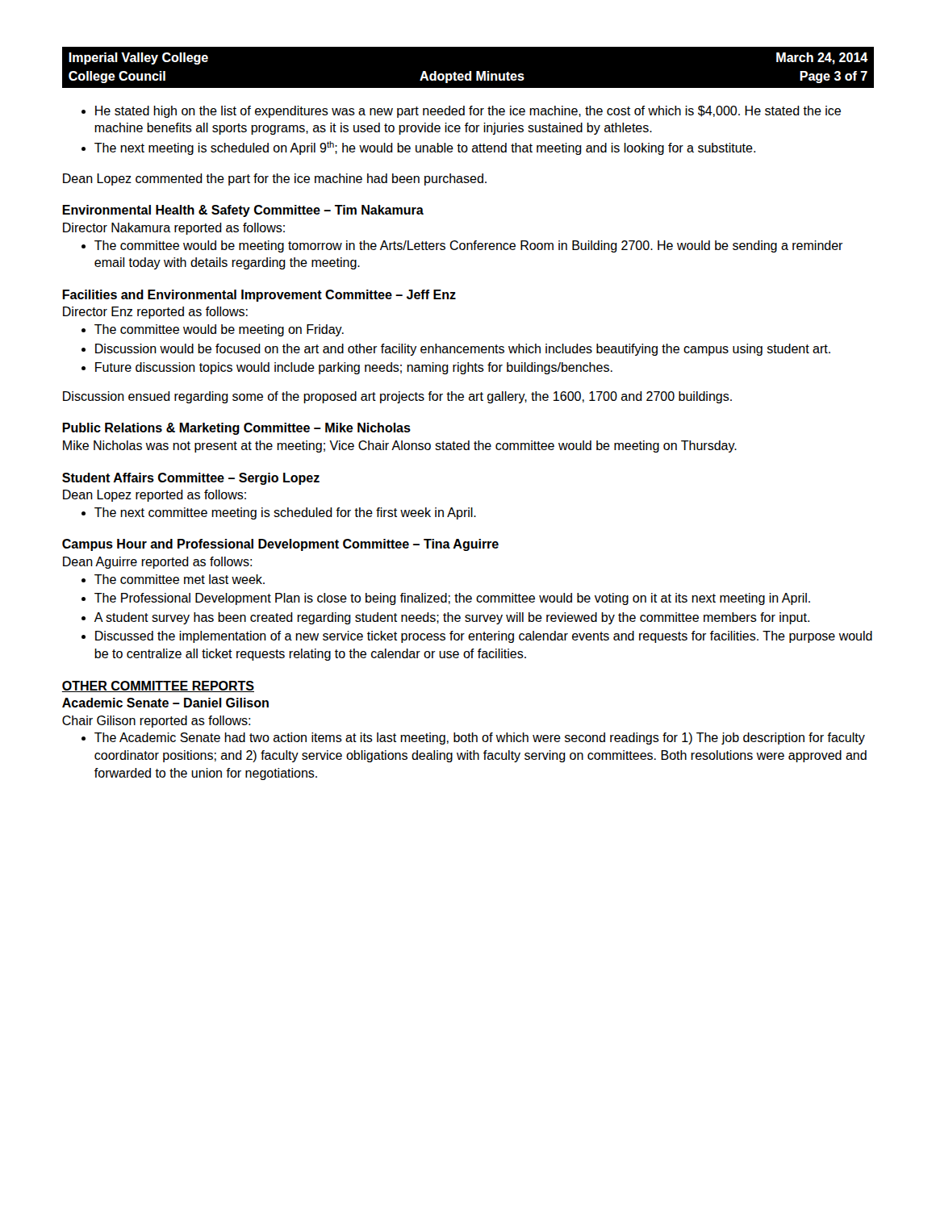| Imperial Valley College | | March 24, 2014 |
| College Council | Adopted Minutes | Page 3 of 7 |
He stated high on the list of expenditures was a new part needed for the ice machine, the cost of which is $4,000. He stated the ice machine benefits all sports programs, as it is used to provide ice for injuries sustained by athletes.
The next meeting is scheduled on April 9th; he would be unable to attend that meeting and is looking for a substitute.
Dean Lopez commented the part for the ice machine had been purchased.
Environmental Health & Safety Committee – Tim Nakamura
Director Nakamura reported as follows:
The committee would be meeting tomorrow in the Arts/Letters Conference Room in Building 2700. He would be sending a reminder email today with details regarding the meeting.
Facilities and Environmental Improvement Committee – Jeff Enz
Director Enz reported as follows:
The committee would be meeting on Friday.
Discussion would be focused on the art and other facility enhancements which includes beautifying the campus using student art.
Future discussion topics would include parking needs; naming rights for buildings/benches.
Discussion ensued regarding some of the proposed art projects for the art gallery, the 1600, 1700 and 2700 buildings.
Public Relations & Marketing Committee – Mike Nicholas
Mike Nicholas was not present at the meeting; Vice Chair Alonso stated the committee would be meeting on Thursday.
Student Affairs Committee – Sergio Lopez
Dean Lopez reported as follows:
The next committee meeting is scheduled for the first week in April.
Campus Hour and Professional Development Committee – Tina Aguirre
Dean Aguirre reported as follows:
The committee met last week.
The Professional Development Plan is close to being finalized; the committee would be voting on it at its next meeting in April.
A student survey has been created regarding student needs; the survey will be reviewed by the committee members for input.
Discussed the implementation of a new service ticket process for entering calendar events and requests for facilities. The purpose would be to centralize all ticket requests relating to the calendar or use of facilities.
OTHER COMMITTEE REPORTS
Academic Senate – Daniel Gilison
Chair Gilison reported as follows:
The Academic Senate had two action items at its last meeting, both of which were second readings for 1) The job description for faculty coordinator positions; and 2) faculty service obligations dealing with faculty serving on committees. Both resolutions were approved and forwarded to the union for negotiations.